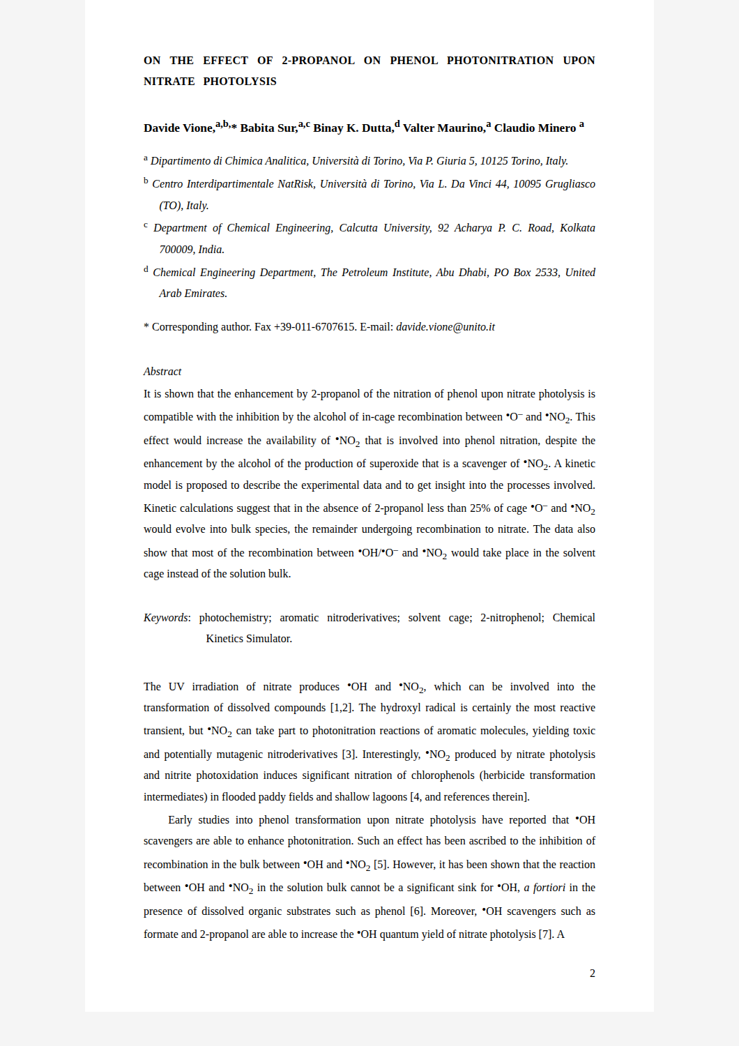On the effect of 2-propanol on phenol photonitration upon nitrate photolysis
Davide Vione,a,b,* Babita Sur,a,c Binay K. Dutta,d Valter Maurino,a Claudio Minero a
a Dipartimento di Chimica Analitica, Università di Torino, Via P. Giuria 5, 10125 Torino, Italy.
b Centro Interdipartimentale NatRisk, Università di Torino, Via L. Da Vinci 44, 10095 Grugliasco (TO), Italy.
c Department of Chemical Engineering, Calcutta University, 92 Acharya P. C. Road, Kolkata 700009, India.
d Chemical Engineering Department, The Petroleum Institute, Abu Dhabi, PO Box 2533, United Arab Emirates.
* Corresponding author. Fax +39-011-6707615. E-mail: davide.vione@unito.it
Abstract
It is shown that the enhancement by 2-propanol of the nitration of phenol upon nitrate photolysis is compatible with the inhibition by the alcohol of in-cage recombination between •O– and •NO2. This effect would increase the availability of •NO2 that is involved into phenol nitration, despite the enhancement by the alcohol of the production of superoxide that is a scavenger of •NO2. A kinetic model is proposed to describe the experimental data and to get insight into the processes involved. Kinetic calculations suggest that in the absence of 2-propanol less than 25% of cage •O– and •NO2 would evolve into bulk species, the remainder undergoing recombination to nitrate. The data also show that most of the recombination between •OH/•O– and •NO2 would take place in the solvent cage instead of the solution bulk.
Keywords: photochemistry; aromatic nitroderivatives; solvent cage; 2-nitrophenol; Chemical Kinetics Simulator.
The UV irradiation of nitrate produces •OH and •NO2, which can be involved into the transformation of dissolved compounds [1,2]. The hydroxyl radical is certainly the most reactive transient, but •NO2 can take part to photonitration reactions of aromatic molecules, yielding toxic and potentially mutagenic nitroderivatives [3]. Interestingly, •NO2 produced by nitrate photolysis and nitrite photoxidation induces significant nitration of chlorophenols (herbicide transformation intermediates) in flooded paddy fields and shallow lagoons [4, and references therein].
Early studies into phenol transformation upon nitrate photolysis have reported that •OH scavengers are able to enhance photonitration. Such an effect has been ascribed to the inhibition of recombination in the bulk between •OH and •NO2 [5]. However, it has been shown that the reaction between •OH and •NO2 in the solution bulk cannot be a significant sink for •OH, a fortiori in the presence of dissolved organic substrates such as phenol [6]. Moreover, •OH scavengers such as formate and 2-propanol are able to increase the •OH quantum yield of nitrate photolysis [7]. A
2